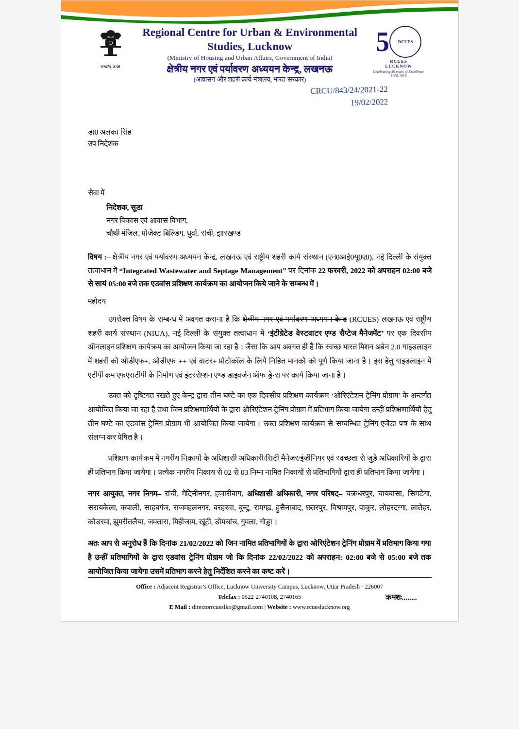सत्यमेव जयते
Regional Centre for Urban & Environmental Studies, Lucknow
(Ministry of Housing and Urban Affairs, Government of India)
क्षेत्रीय नगर एवं पर्यावरण अध्ययन केन्द्र, लखनऊ
(आवासन और शहरी कार्य मंत्रालय, भारत सरकार)
5 RCUES
RCUES
LUCKNOW
Celebrating 50 years of Excellence
1968-2018
CRCU/843/24/2021-22
19/02/2022
डा0 अलका सिंह
उप निदेशक
सेवा में
निदेशक, सूडा
नगर विकास एवं आवास विभाग,
चौथी मंजिल, प्रोजेक्ट बिल्डिंग, धुर्वा, रांची, झारखण्ड
विषय :– क्षेत्रीय नगर एवं पर्यावरण अध्ययन केन्द्र, लखनऊ एवं राष्ट्रीय शहरी कार्य संस्थान (एन0आई0यू0ए0), नई दिल्ली के संयुक्त तत्वाधान में “Integrated Wastewater and Septage Management” पर दिनांक 22 फरवरी, 2022 को अपराहन 02:00 बजे से सायं 05:00 बजे तक एडवांस प्रशिक्षण कार्यक्रम का आयोजन किये जाने के सम्बन्ध में।
महोदय
उपरोक्त विषय के सम्बन्ध में अवगत कराना है कि क्षेत्रीय नगर एवं पर्यावरण अध्ययन केन्द्र (RCUES) लखनऊ एवं राष्ट्रीय शहरी कार्य संस्थान (NIUA), नई दिल्ली के संयुक्त तत्वाधान में ‘इंटीग्रेटेड वेस्टवाटर एण्ड सैप्टेज मैनेजमेंट’ पर एक दिवसीय ऑनलाइन प्रशिक्षण कार्यक्रम का आयोजन किया जा रहा है। जैसा कि आप अवगत ही हैं कि स्वच्छ भारत मिशन अर्बन 2.0 गाइडलाइन में शहरों को ओडीएफ+, ओडीएफ ++ एवं वाटर+ प्रोटोकॉल के लिये निहित मानको को पूर्ण किया जाना है। इस हेतु गाइडलाइन में एटीपी कम एफएसटीपी के निर्माण एवं इंटरसेप्शन एण्ड डाइवर्जन ऑफ ड्रेन्स पर कार्य किया जाना है।
उक्त को दृष्टिगत रखते हुए केन्द्र द्वारा तीन घण्टे का एक दिवसीय प्रशिक्षण कार्यक्रम ‘ओरिएंटेशन ट्रेनिंग प्रोग्राम’ के अन्तर्गत आयोजित किया जा रहा है तथा जिन प्रशिक्षणार्थियों के द्वारा ओरिएंटेशन ट्रेनिंग प्रोग्राम में प्रतिभाग किया जायेगा उन्हीं प्रशिक्षणार्थियों हेतु तीन घण्टे का एडवांस ट्रेनिंग प्रोग्राम भी आयोजित किया जायेगा। उक्त प्रशिक्षण कार्यक्रम से सम्बन्धित ट्रेनिंग एजेंडा पत्र के साथ संलग्न कर प्रेषित है।
प्रशिक्षण कार्यक्रम में नगरीय निकायों के अधिशासी अधिकारी/सिटी मैनेजर/इंजीनियर एवं स्वच्छता से जुड़े अधिकारियों के द्वारा ही प्रतिभाग किया जायेगा। प्रत्येक नगरीय निकाय से 02 से 03 निम्न नामित निकायों से प्रतिभागियों द्वारा ही प्रतिभाग किया जायेगा।
नगर आयुक्त, नगर निगम– रांची, मेदिनीनगर, हजारीबाग, अधिशासी अधिकारी, नगर परिषद– चक्रधरपुर, चायबासा, सिमडेगा, सरायकेला, कपाली, साहबगंज, राजमहलनगर, बरहरवा, बुन्दु, रामगढ़, हुसैनाबाद, छतरपुर, विश्रामपुर, पाकुर, लोहरदग्गा, लातेहर, कोडरमा, झुमरीतलैया, जमतारा, मिहीजाम, खूंटी, डोमचांच, गुमला, गोड्डा।
अतः आप से अनुरोध हैं कि दिनांक 21/02/2022 को जिन नामित प्रतिभागियों के द्वारा ओरिएंटेशन ट्रेनिंग प्रोग्राम में प्रतिभाग किया गया है उन्हीं प्रतिभागियों के द्वारा एडवांस ट्रेनिंग प्रोग्राम जो कि दिनांक 22/02/2022 को अपराहन: 02:00 बजे से 05:00 बजे तक आयोजित किया जायेगा उसमें प्रतिभाग करने हेतु निर्देशित करने का कष्ट करें।
क्रमशः........
Office : Adjacent Registrar’s Office, Lucknow University Campus, Lucknow, Uttar Pradesh - 226007
Telefax : 0522-2740108, 2740165
E Mail : directorrcueslko@gmail.com | Website : www.rcueslucknow.org